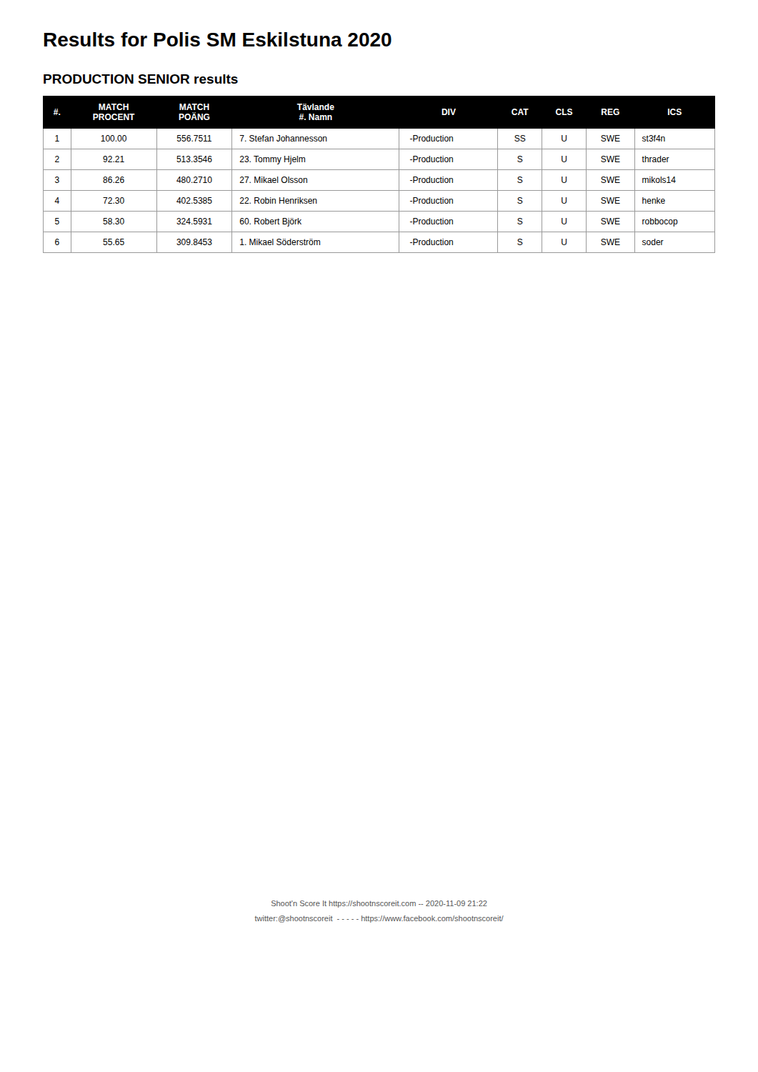Results for Polis SM Eskilstuna 2020
PRODUCTION SENIOR results
| #. | MATCH PROCENT | MATCH POÄNG | Tävlande #. Namn | DIV | CAT | CLS | REG | ICS |
| --- | --- | --- | --- | --- | --- | --- | --- | --- |
| 1 | 100.00 | 556.7511 | 7. Stefan Johannesson | -Production | SS | U | SWE | st3f4n |
| 2 | 92.21 | 513.3546 | 23. Tommy Hjelm | -Production | S | U | SWE | thrader |
| 3 | 86.26 | 480.2710 | 27. Mikael Olsson | -Production | S | U | SWE | mikols14 |
| 4 | 72.30 | 402.5385 | 22. Robin Henriksen | -Production | S | U | SWE | henke |
| 5 | 58.30 | 324.5931 | 60. Robert Björk | -Production | S | U | SWE | robbocop |
| 6 | 55.65 | 309.8453 | 1. Mikael Söderström | -Production | S | U | SWE | soder |
Shoot'n Score It https://shootnscoreit.com -- 2020-11-09 21:22
twitter:@shootnscoreit - - - - - https://www.facebook.com/shootnscoreit/